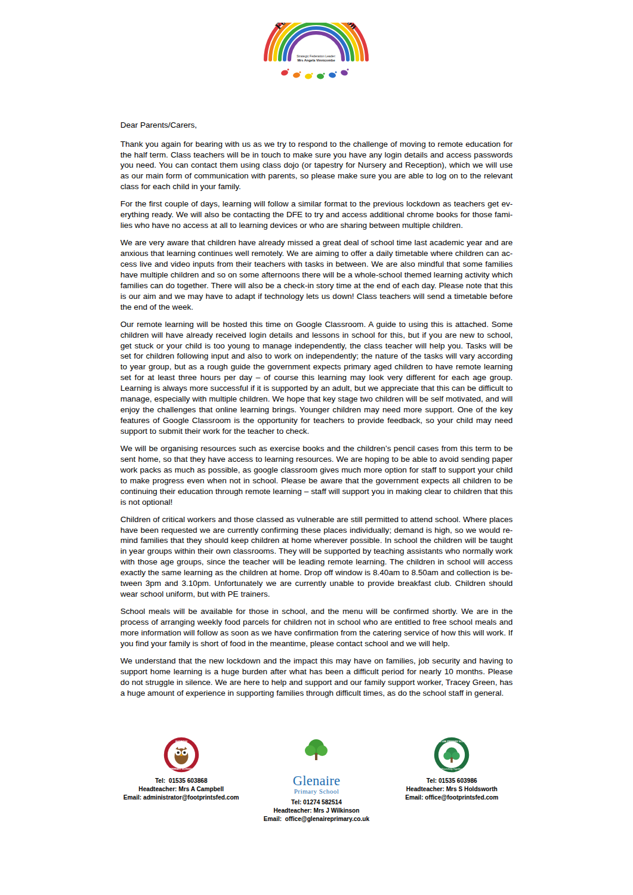Footprints Federation Strategic Federation Leader: Mrs Angela Vinnicombe
Dear Parents/Carers,
Thank you again for bearing with us as we try to respond to the challenge of moving to remote education for the half term. Class teachers will be in touch to make sure you have any login details and access passwords you need. You can contact them using class dojo (or tapestry for Nursery and Reception), which we will use as our main form of communication with parents, so please make sure you are able to log on to the relevant class for each child in your family.
For the first couple of days, learning will follow a similar format to the previous lockdown as teachers get everything ready. We will also be contacting the DFE to try and access additional chrome books for those families who have no access at all to learning devices or who are sharing between multiple children.
We are very aware that children have already missed a great deal of school time last academic year and are anxious that learning continues well remotely. We are aiming to offer a daily timetable where children can access live and video inputs from their teachers with tasks in between. We are also mindful that some families have multiple children and so on some afternoons there will be a whole-school themed learning activity which families can do together. There will also be a check-in story time at the end of each day. Please note that this is our aim and we may have to adapt if technology lets us down! Class teachers will send a timetable before the end of the week.
Our remote learning will be hosted this time on Google Classroom. A guide to using this is attached. Some children will have already received login details and lessons in school for this, but if you are new to school, get stuck or your child is too young to manage independently, the class teacher will help you. Tasks will be set for children following input and also to work on independently; the nature of the tasks will vary according to year group, but as a rough guide the government expects primary aged children to have remote learning set for at least three hours per day – of course this learning may look very different for each age group. Learning is always more successful if it is supported by an adult, but we appreciate that this can be difficult to manage, especially with multiple children. We hope that key stage two children will be self motivated, and will enjoy the challenges that online learning brings. Younger children may need more support. One of the key features of Google Classroom is the opportunity for teachers to provide feedback, so your child may need support to submit their work for the teacher to check.
We will be organising resources such as exercise books and the children’s pencil cases from this term to be sent home, so that they have access to learning resources. We are hoping to be able to avoid sending paper work packs as much as possible, as google classroom gives much more option for staff to support your child to make progress even when not in school. Please be aware that the government expects all children to be continuing their education through remote learning – staff will support you in making clear to children that this is not optional!
Children of critical workers and those classed as vulnerable are still permitted to attend school. Where places have been requested we are currently confirming these places individually; demand is high, so we would remind families that they should keep children at home wherever possible. In school the children will be taught in year groups within their own classrooms. They will be supported by teaching assistants who normally work with those age groups, since the teacher will be leading remote learning. The children in school will access exactly the same learning as the children at home. Drop off window is 8.40am to 8.50am and collection is between 3pm and 3.10pm. Unfortunately we are currently unable to provide breakfast club. Children should wear school uniform, but with PE trainers.
School meals will be available for those in school, and the menu will be confirmed shortly. We are in the process of arranging weekly food parcels for children not in school who are entitled to free school meals and more information will follow as soon as we have confirmation from the catering service of how this will work. If you find your family is short of food in the meantime, please contact school and we will help.
We understand that the new lockdown and the impact this may have on families, job security and having to support home learning is a huge burden after what has been a difficult period for nearly 10 months. Please do not struggle in silence. We are here to help and support and our family support worker, Tracey Green, has a huge amount of experience in supporting families through difficult times, as do the school staff in general.
INGROW PRIMARY SCHOOL
Tel: 01535 603868
Headteacher: Mrs A Campbell
Email: administrator@footprintsfed.com
Glenaire Primary School
Tel: 01274 582514
Headteacher: Mrs J Wilkinson
Email: office@glenaireprimary.co.uk
LONG LEE PRIMARY SCHOOL Flourishing Together
Tel: 01535 603986
Headteacher: Mrs S Holdsworth
Email: office@footprintsfed.com